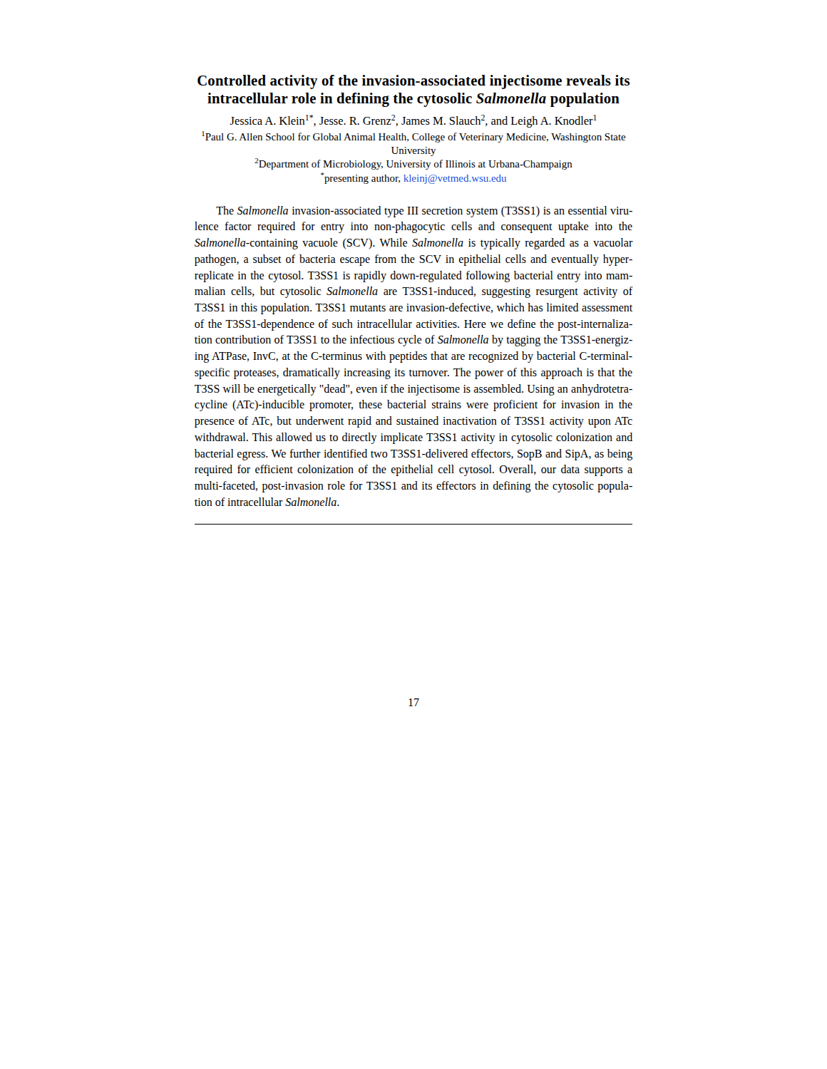Controlled activity of the invasion-associated injectisome reveals its intracellular role in defining the cytosolic Salmonella population
Jessica A. Klein1*, Jesse. R. Grenz2, James M. Slauch2, and Leigh A. Knodler1
1Paul G. Allen School for Global Animal Health, College of Veterinary Medicine, Washington State University
2Department of Microbiology, University of Illinois at Urbana-Champaign
*presenting author, kleinj@vetmed.wsu.edu
The Salmonella invasion-associated type III secretion system (T3SS1) is an essential virulence factor required for entry into non-phagocytic cells and consequent uptake into the Salmonella-containing vacuole (SCV). While Salmonella is typically regarded as a vacuolar pathogen, a subset of bacteria escape from the SCV in epithelial cells and eventually hyper-replicate in the cytosol. T3SS1 is rapidly down-regulated following bacterial entry into mammalian cells, but cytosolic Salmonella are T3SS1-induced, suggesting resurgent activity of T3SS1 in this population. T3SS1 mutants are invasion-defective, which has limited assessment of the T3SS1-dependence of such intracellular activities. Here we define the post-internalization contribution of T3SS1 to the infectious cycle of Salmonella by tagging the T3SS1-energizing ATPase, InvC, at the C-terminus with peptides that are recognized by bacterial C-terminal-specific proteases, dramatically increasing its turnover. The power of this approach is that the T3SS will be energetically "dead", even if the injectisome is assembled. Using an anhydrotetracycline (ATc)-inducible promoter, these bacterial strains were proficient for invasion in the presence of ATc, but underwent rapid and sustained inactivation of T3SS1 activity upon ATc withdrawal. This allowed us to directly implicate T3SS1 activity in cytosolic colonization and bacterial egress. We further identified two T3SS1-delivered effectors, SopB and SipA, as being required for efficient colonization of the epithelial cell cytosol. Overall, our data supports a multi-faceted, post-invasion role for T3SS1 and its effectors in defining the cytosolic population of intracellular Salmonella.
17